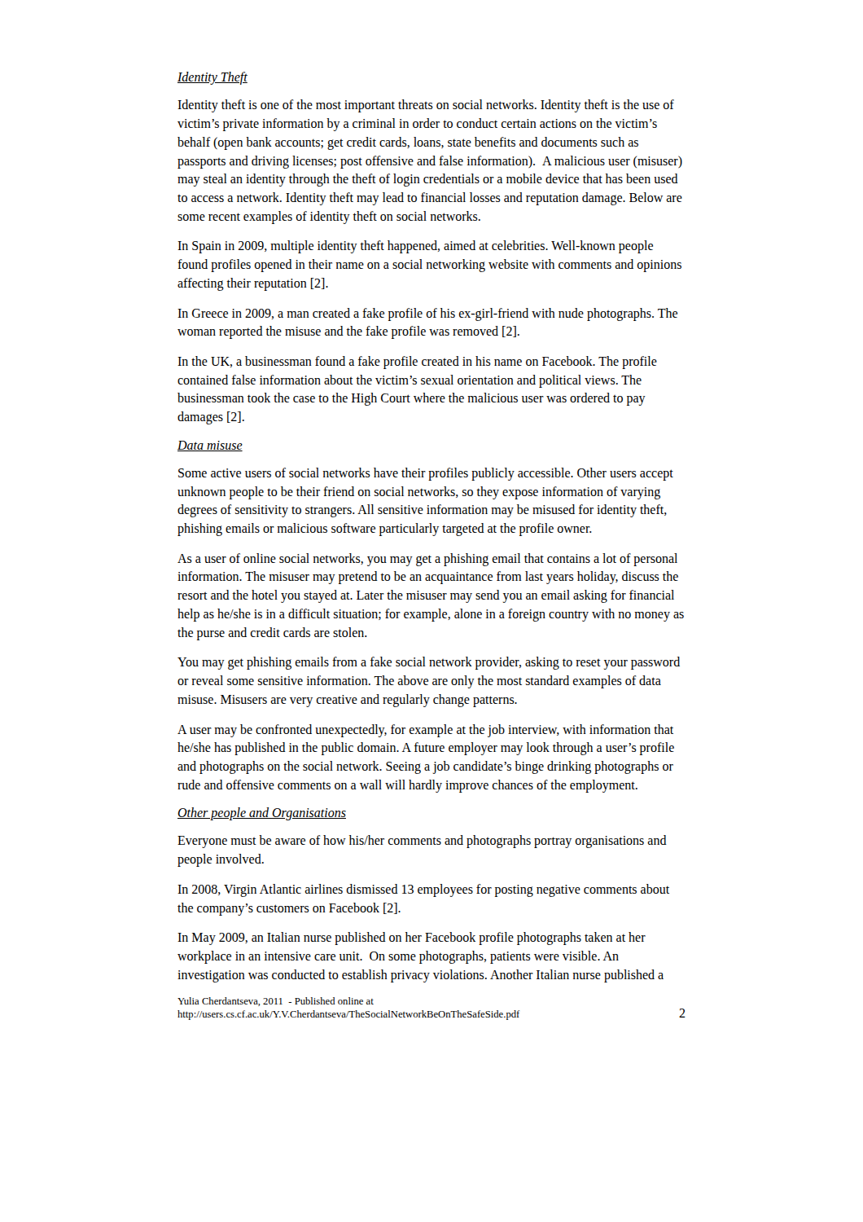Identity Theft
Identity theft is one of the most important threats on social networks. Identity theft is the use of victim’s private information by a criminal in order to conduct certain actions on the victim’s behalf (open bank accounts; get credit cards, loans, state benefits and documents such as passports and driving licenses; post offensive and false information). A malicious user (misuser) may steal an identity through the theft of login credentials or a mobile device that has been used to access a network. Identity theft may lead to financial losses and reputation damage. Below are some recent examples of identity theft on social networks.
In Spain in 2009, multiple identity theft happened, aimed at celebrities. Well-known people found profiles opened in their name on a social networking website with comments and opinions affecting their reputation [2].
In Greece in 2009, a man created a fake profile of his ex-girl-friend with nude photographs. The woman reported the misuse and the fake profile was removed [2].
In the UK, a businessman found a fake profile created in his name on Facebook. The profile contained false information about the victim’s sexual orientation and political views. The businessman took the case to the High Court where the malicious user was ordered to pay damages [2].
Data misuse
Some active users of social networks have their profiles publicly accessible. Other users accept unknown people to be their friend on social networks, so they expose information of varying degrees of sensitivity to strangers. All sensitive information may be misused for identity theft, phishing emails or malicious software particularly targeted at the profile owner.
As a user of online social networks, you may get a phishing email that contains a lot of personal information. The misuser may pretend to be an acquaintance from last years holiday, discuss the resort and the hotel you stayed at. Later the misuser may send you an email asking for financial help as he/she is in a difficult situation; for example, alone in a foreign country with no money as the purse and credit cards are stolen.
You may get phishing emails from a fake social network provider, asking to reset your password or reveal some sensitive information. The above are only the most standard examples of data misuse. Misusers are very creative and regularly change patterns.
A user may be confronted unexpectedly, for example at the job interview, with information that he/she has published in the public domain. A future employer may look through a user’s profile and photographs on the social network. Seeing a job candidate’s binge drinking photographs or rude and offensive comments on a wall will hardly improve chances of the employment.
Other people and Organisations
Everyone must be aware of how his/her comments and photographs portray organisations and people involved.
In 2008, Virgin Atlantic airlines dismissed 13 employees for posting negative comments about the company’s customers on Facebook [2].
In May 2009, an Italian nurse published on her Facebook profile photographs taken at her workplace in an intensive care unit. On some photographs, patients were visible. An investigation was conducted to establish privacy violations. Another Italian nurse published a
Yulia Cherdantseva, 2011 - Published online at
http://users.cs.cf.ac.uk/Y.V.Cherdantseva/TheSocialNetworkBeOnTheSafeSide.pdf 2